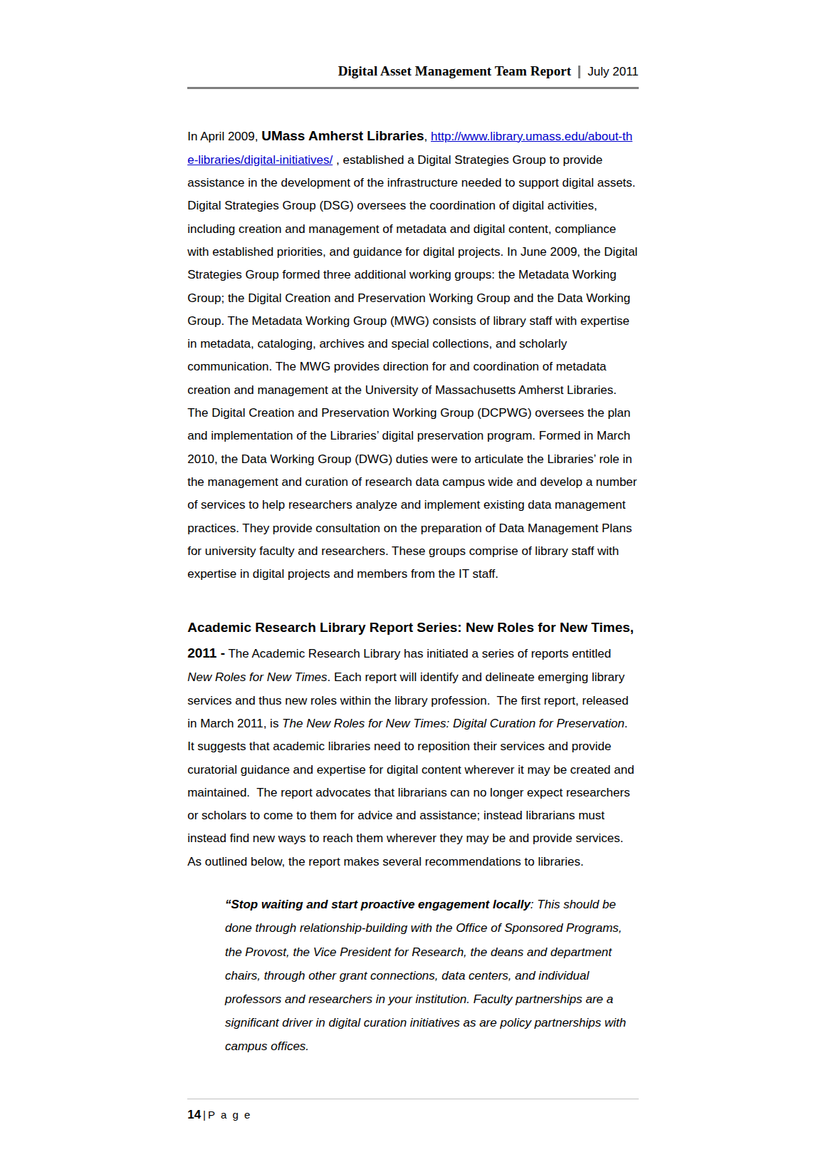Digital Asset Management Team Report July 2011
In April 2009, UMass Amherst Libraries, http://www.library.umass.edu/about-the-libraries/digital-initiatives/ , established a Digital Strategies Group to provide assistance in the development of the infrastructure needed to support digital assets. Digital Strategies Group (DSG) oversees the coordination of digital activities, including creation and management of metadata and digital content, compliance with established priorities, and guidance for digital projects. In June 2009, the Digital Strategies Group formed three additional working groups: the Metadata Working Group; the Digital Creation and Preservation Working Group and the Data Working Group. The Metadata Working Group (MWG) consists of library staff with expertise in metadata, cataloging, archives and special collections, and scholarly communication. The MWG provides direction for and coordination of metadata creation and management at the University of Massachusetts Amherst Libraries. The Digital Creation and Preservation Working Group (DCPWG) oversees the plan and implementation of the Libraries’ digital preservation program. Formed in March 2010, the Data Working Group (DWG) duties were to articulate the Libraries’ role in the management and curation of research data campus wide and develop a number of services to help researchers analyze and implement existing data management practices. They provide consultation on the preparation of Data Management Plans for university faculty and researchers. These groups comprise of library staff with expertise in digital projects and members from the IT staff.
Academic Research Library Report Series: New Roles for New Times, 2011 - The Academic Research Library has initiated a series of reports entitled New Roles for New Times. Each report will identify and delineate emerging library services and thus new roles within the library profession. The first report, released in March 2011, is The New Roles for New Times: Digital Curation for Preservation. It suggests that academic libraries need to reposition their services and provide curatorial guidance and expertise for digital content wherever it may be created and maintained. The report advocates that librarians can no longer expect researchers or scholars to come to them for advice and assistance; instead librarians must instead find new ways to reach them wherever they may be and provide services. As outlined below, the report makes several recommendations to libraries.
“Stop waiting and start proactive engagement locally: This should be done through relationship-building with the Office of Sponsored Programs, the Provost, the Vice President for Research, the deans and department chairs, through other grant connections, data centers, and individual professors and researchers in your institution. Faculty partnerships are a significant driver in digital curation initiatives as are policy partnerships with campus offices.
14|P a g e